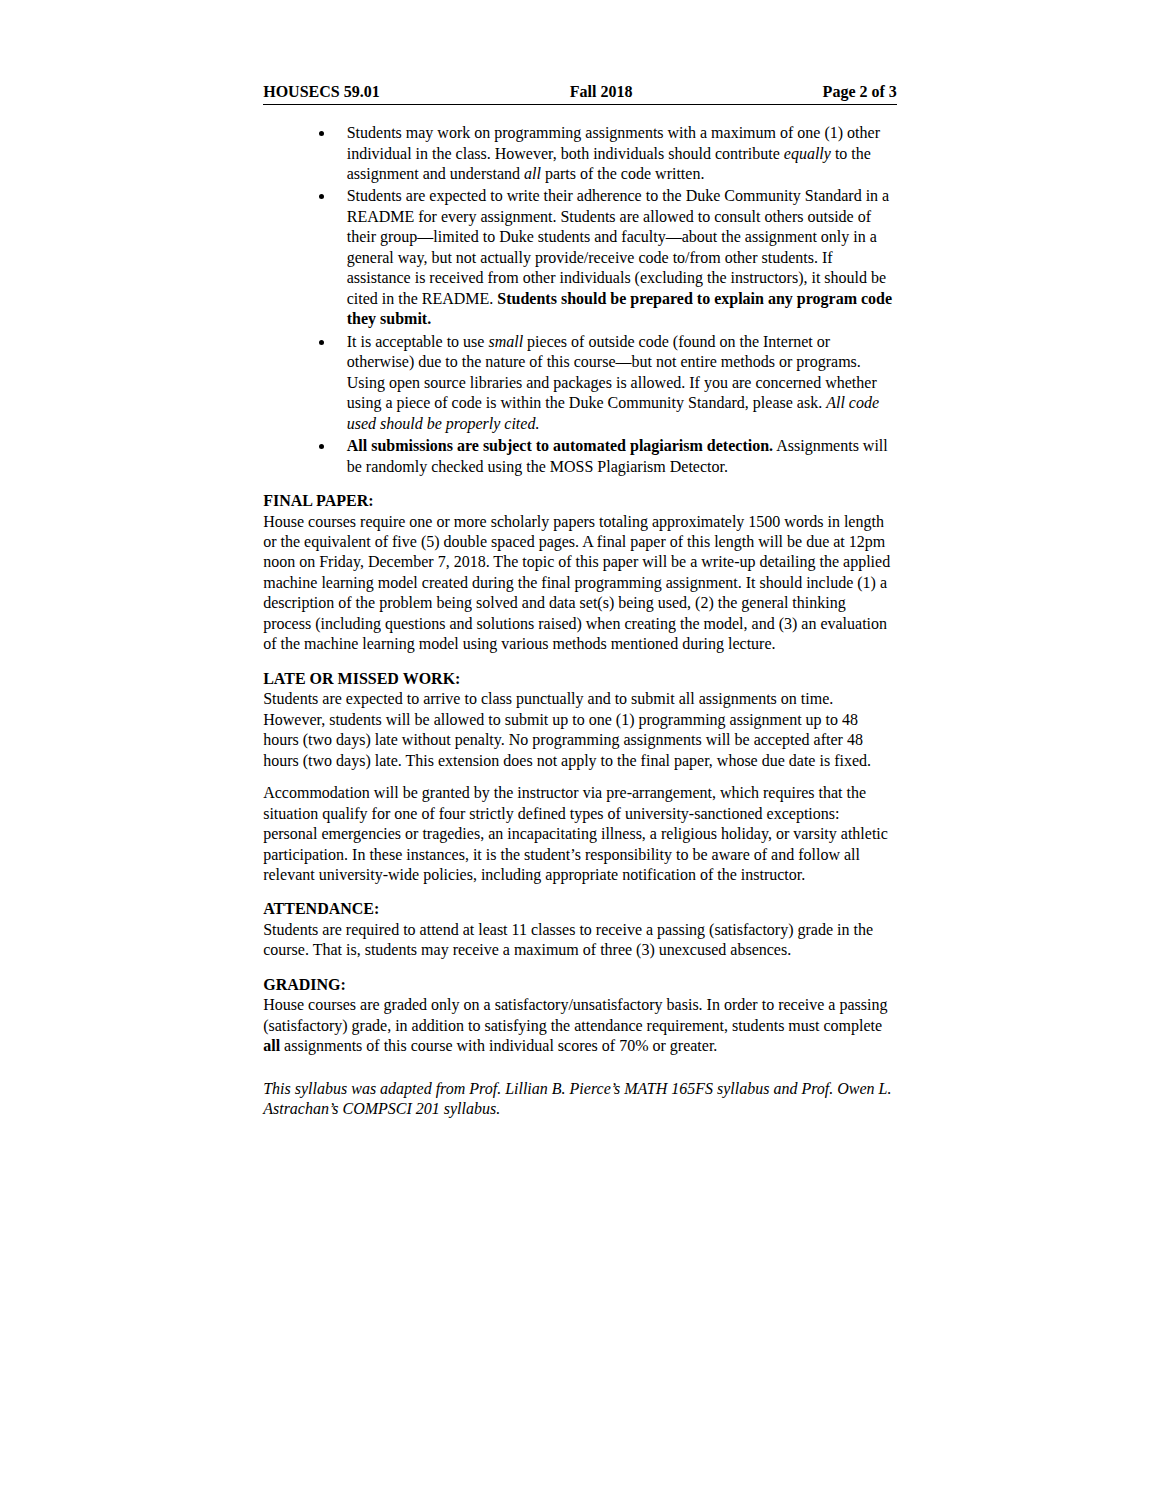HOUSECS 59.01 Fall 2018 Page 2 of 3
Students may work on programming assignments with a maximum of one (1) other individual in the class. However, both individuals should contribute equally to the assignment and understand all parts of the code written.
Students are expected to write their adherence to the Duke Community Standard in a README for every assignment. Students are allowed to consult others outside of their group—limited to Duke students and faculty—about the assignment only in a general way, but not actually provide/receive code to/from other students. If assistance is received from other individuals (excluding the instructors), it should be cited in the README. Students should be prepared to explain any program code they submit.
It is acceptable to use small pieces of outside code (found on the Internet or otherwise) due to the nature of this course—but not entire methods or programs. Using open source libraries and packages is allowed. If you are concerned whether using a piece of code is within the Duke Community Standard, please ask. All code used should be properly cited.
All submissions are subject to automated plagiarism detection. Assignments will be randomly checked using the MOSS Plagiarism Detector.
Final Paper:
House courses require one or more scholarly papers totaling approximately 1500 words in length or the equivalent of five (5) double spaced pages. A final paper of this length will be due at 12pm noon on Friday, December 7, 2018. The topic of this paper will be a write-up detailing the applied machine learning model created during the final programming assignment. It should include (1) a description of the problem being solved and data set(s) being used, (2) the general thinking process (including questions and solutions raised) when creating the model, and (3) an evaluation of the machine learning model using various methods mentioned during lecture.
Late or Missed Work:
Students are expected to arrive to class punctually and to submit all assignments on time. However, students will be allowed to submit up to one (1) programming assignment up to 48 hours (two days) late without penalty. No programming assignments will be accepted after 48 hours (two days) late. This extension does not apply to the final paper, whose due date is fixed.
Accommodation will be granted by the instructor via pre-arrangement, which requires that the situation qualify for one of four strictly defined types of university-sanctioned exceptions: personal emergencies or tragedies, an incapacitating illness, a religious holiday, or varsity athletic participation. In these instances, it is the student’s responsibility to be aware of and follow all relevant university-wide policies, including appropriate notification of the instructor.
Attendance:
Students are required to attend at least 11 classes to receive a passing (satisfactory) grade in the course. That is, students may receive a maximum of three (3) unexcused absences.
Grading:
House courses are graded only on a satisfactory/unsatisfactory basis. In order to receive a passing (satisfactory) grade, in addition to satisfying the attendance requirement, students must complete all assignments of this course with individual scores of 70% or greater.
This syllabus was adapted from Prof. Lillian B. Pierce’s MATH 165FS syllabus and Prof. Owen L. Astrachan’s COMPSCI 201 syllabus.